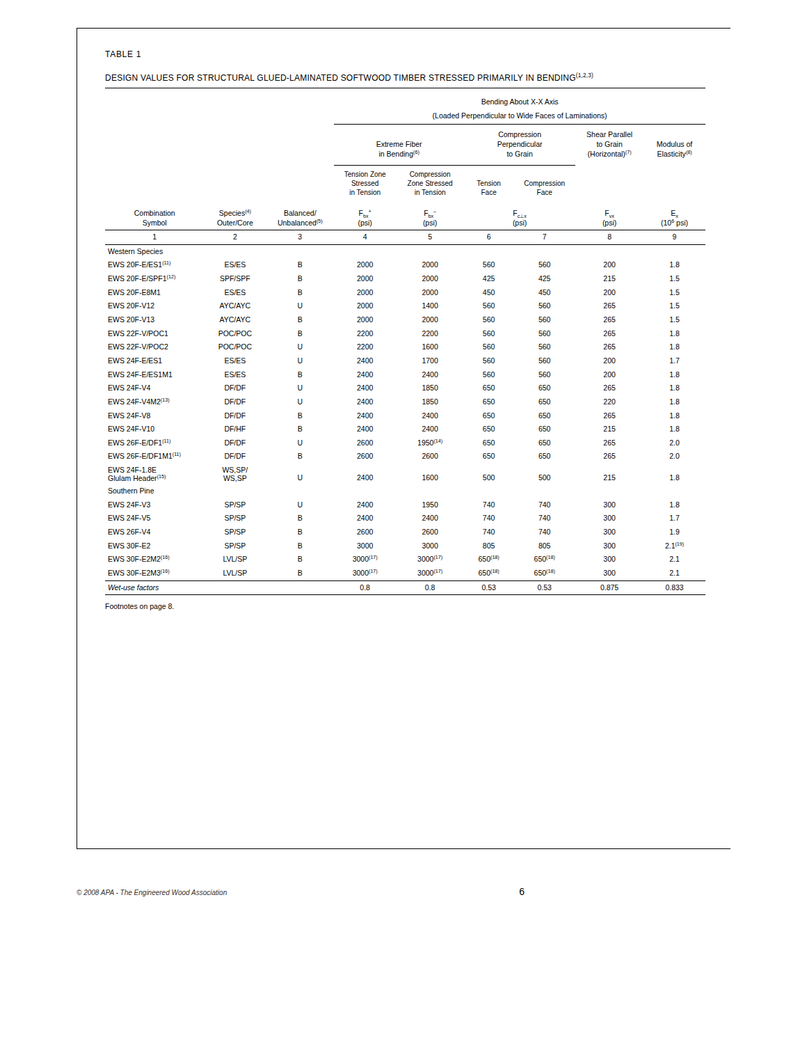TABLE 1
DESIGN VALUES FOR STRUCTURAL GLUED-LAMINATED SOFTWOOD TIMBER STRESSED PRIMARILY IN BENDING(1,2,3)
| | Bending About X-X Axis |
| | (Loaded Perpendicular to Wide Faces of Laminations) |
| | Extreme Fiber in Bending (6) | Compression Perpendicular to Grain | Shear Parallel to Grain (Horizontal) (7) | Modulus of Elasticity (8) |
| | Tension Zone Stressed in Tension | Compression Zone Stressed in Tension | Tension Face | Compression Face | | |
| Combination Symbol | Species (4) Outer/Core | Balanced/ Unbalanced (5) | F bx + (psi) | F bx – (psi) | F c⊥x (psi) | F vx (psi) | E x (10 6 psi) |
| 1 | 2 | 3 | 4 | 5 | 6 | 7 | 8 | 9 |
| Western Species |
| EWS 20F-E/ES1 (11) | ES/ES | B | 2000 | 2000 | 560 | 560 | 200 | 1.8 |
| EWS 20F-E/SPF1 (12) | SPF/SPF | B | 2000 | 2000 | 425 | 425 | 215 | 1.5 |
| EWS 20F-E8M1 | ES/ES | B | 2000 | 2000 | 450 | 450 | 200 | 1.5 |
| EWS 20F-V12 | AYC/AYC | U | 2000 | 1400 | 560 | 560 | 265 | 1.5 |
| EWS 20F-V13 | AYC/AYC | B | 2000 | 2000 | 560 | 560 | 265 | 1.5 |
| EWS 22F-V/POC1 | POC/POC | B | 2200 | 2200 | 560 | 560 | 265 | 1.8 |
| EWS 22F-V/POC2 | POC/POC | U | 2200 | 1600 | 560 | 560 | 265 | 1.8 |
| EWS 24F-E/ES1 | ES/ES | U | 2400 | 1700 | 560 | 560 | 200 | 1.7 |
| EWS 24F-E/ES1M1 | ES/ES | B | 2400 | 2400 | 560 | 560 | 200 | 1.8 |
| EWS 24F-V4 | DF/DF | U | 2400 | 1850 | 650 | 650 | 265 | 1.8 |
| EWS 24F-V4M2 (13) | DF/DF | U | 2400 | 1850 | 650 | 650 | 220 | 1.8 |
| EWS 24F-V8 | DF/DF | B | 2400 | 2400 | 650 | 650 | 265 | 1.8 |
| EWS 24F-V10 | DF/HF | B | 2400 | 2400 | 650 | 650 | 215 | 1.8 |
| EWS 26F-E/DF1 (11) | DF/DF | U | 2600 | 1950 (14) | 650 | 650 | 265 | 2.0 |
| EWS 26F-E/DF1M1 (11) | DF/DF | B | 2600 | 2600 | 650 | 650 | 265 | 2.0 |
| EWS 24F-1.8E Glulam Header (15) | WS,SP/ WS,SP | U | 2400 | 1600 | 500 | 500 | 215 | 1.8 |
| Southern Pine |
| EWS 24F-V3 | SP/SP | U | 2400 | 1950 | 740 | 740 | 300 | 1.8 |
| EWS 24F-V5 | SP/SP | B | 2400 | 2400 | 740 | 740 | 300 | 1.7 |
| EWS 26F-V4 | SP/SP | B | 2600 | 2600 | 740 | 740 | 300 | 1.9 |
| EWS 30F-E2 | SP/SP | B | 3000 | 3000 | 805 | 805 | 300 | 2.1 (19) |
| EWS 30F-E2M2 (16) | LVL/SP | B | 3000 (17) | 3000 (17) | 650 (18) | 650 (18) | 300 | 2.1 |
| EWS 30F-E2M3 (16) | LVL/SP | B | 3000 (17) | 3000 (17) | 650 (18) | 650 (18) | 300 | 2.1 |
| Wet-use factors | 0.8 | 0.8 | 0.53 | 0.53 | 0.875 | 0.833 |
Footnotes on page 8.
© 2008 APA - The Engineered Wood Association 6